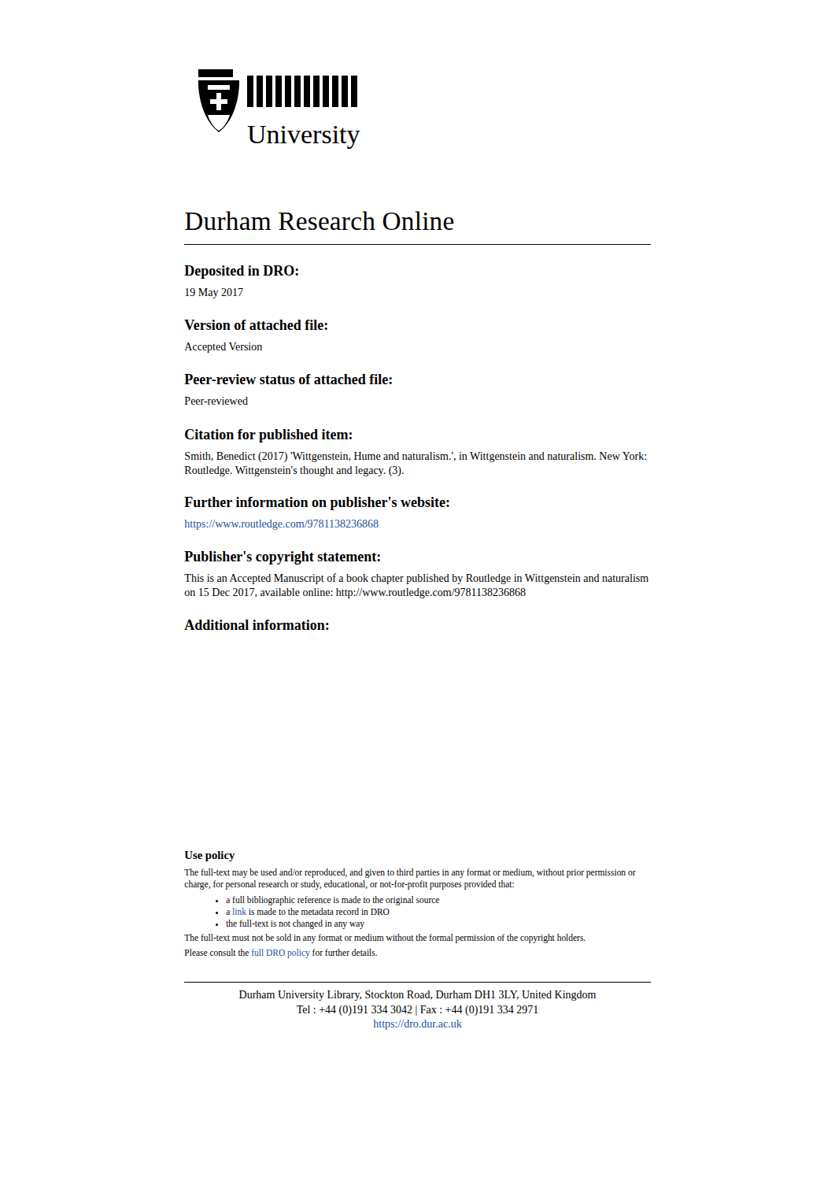University
Durham Research Online
Deposited in DRO:
19 May 2017
Version of attached file:
Accepted Version
Peer-review status of attached file:
Peer-reviewed
Citation for published item:
Smith, Benedict (2017) 'Wittgenstein, Hume and naturalism.', in Wittgenstein and naturalism. New York: Routledge. Wittgenstein's thought and legacy. (3).
Further information on publisher's website:
https://www.routledge.com/9781138236868
Publisher's copyright statement:
This is an Accepted Manuscript of a book chapter published by Routledge in Wittgenstein and naturalism on 15 Dec 2017, available online: http://www.routledge.com/9781138236868
Additional information:
Use policy
The full-text may be used and/or reproduced, and given to third parties in any format or medium, without prior permission or charge, for personal research or study, educational, or not-for-profit purposes provided that:
a full bibliographic reference is made to the original source
a link is made to the metadata record in DRO
the full-text is not changed in any way
The full-text must not be sold in any format or medium without the formal permission of the copyright holders.
Please consult the full DRO policy for further details.
Durham University Library, Stockton Road, Durham DH1 3LY, United Kingdom
Tel : +44 (0)191 334 3042 | Fax : +44 (0)191 334 2971
https://dro.dur.ac.uk